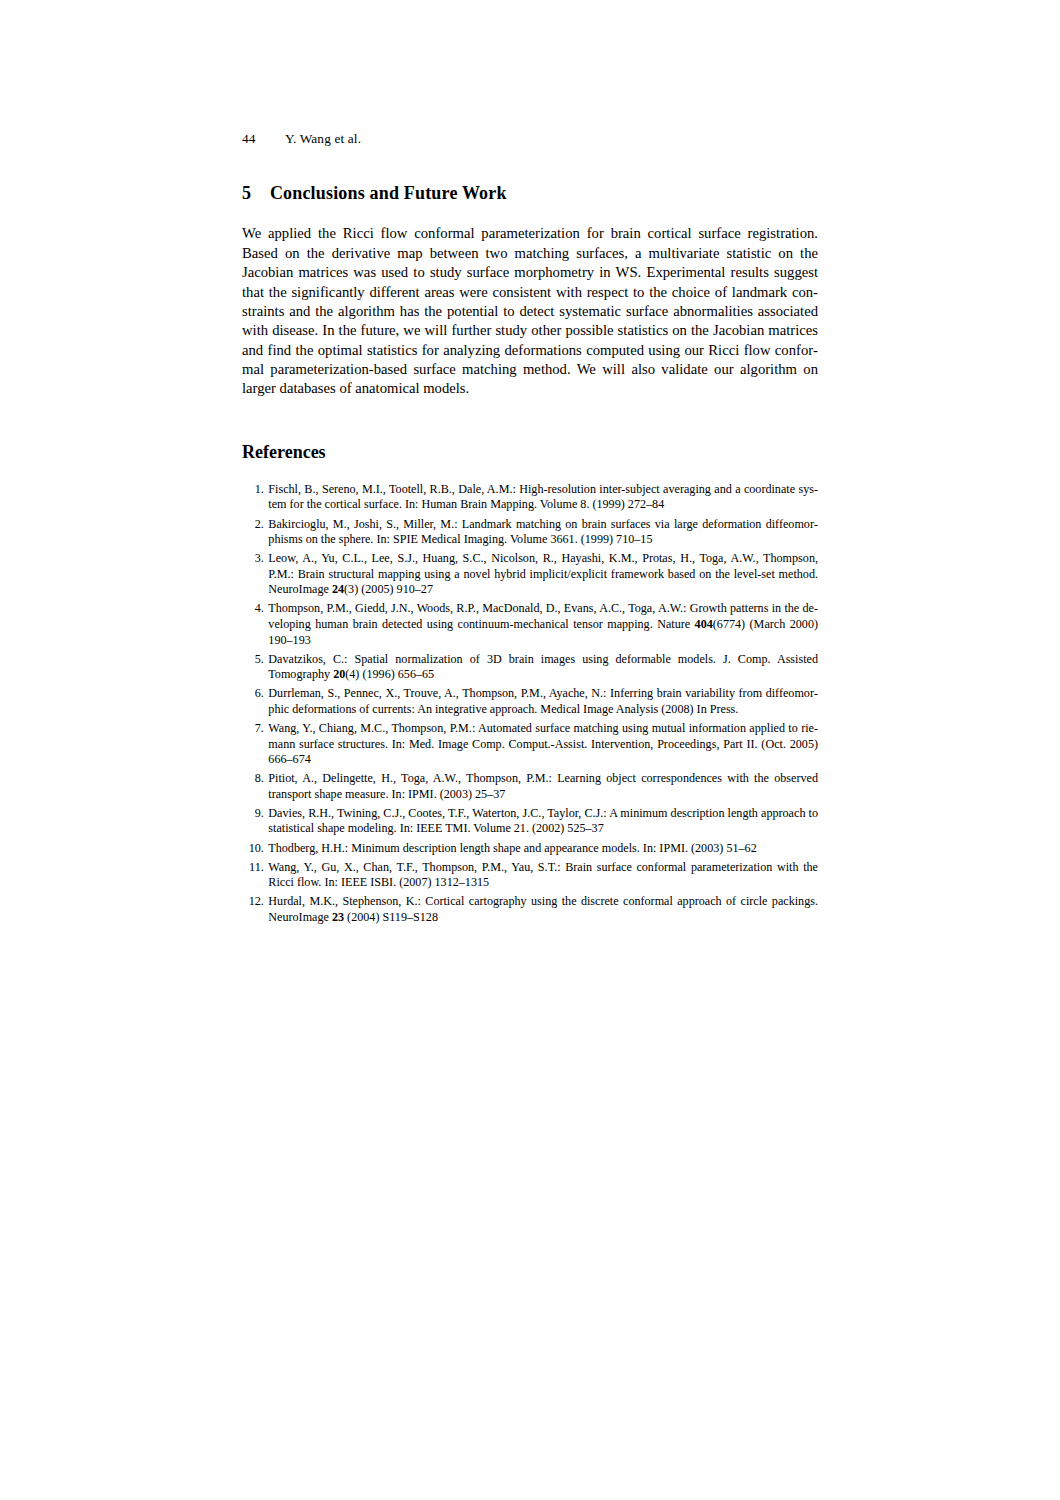44 Y. Wang et al.
5 Conclusions and Future Work
We applied the Ricci flow conformal parameterization for brain cortical surface registration. Based on the derivative map between two matching surfaces, a multivariate statistic on the Jacobian matrices was used to study surface morphometry in WS. Experimental results suggest that the significantly different areas were consistent with respect to the choice of landmark constraints and the algorithm has the potential to detect systematic surface abnormalities associated with disease. In the future, we will further study other possible statistics on the Jacobian matrices and find the optimal statistics for analyzing deformations computed using our Ricci flow conformal parameterization-based surface matching method. We will also validate our algorithm on larger databases of anatomical models.
References
Fischl, B., Sereno, M.I., Tootell, R.B., Dale, A.M.: High-resolution inter-subject averaging and a coordinate system for the cortical surface. In: Human Brain Mapping. Volume 8. (1999) 272–84
Bakircioglu, M., Joshi, S., Miller, M.: Landmark matching on brain surfaces via large deformation diffeomorphisms on the sphere. In: SPIE Medical Imaging. Volume 3661. (1999) 710–15
Leow, A., Yu, C.L., Lee, S.J., Huang, S.C., Nicolson, R., Hayashi, K.M., Protas, H., Toga, A.W., Thompson, P.M.: Brain structural mapping using a novel hybrid implicit/explicit framework based on the level-set method. NeuroImage 24(3) (2005) 910–27
Thompson, P.M., Giedd, J.N., Woods, R.P., MacDonald, D., Evans, A.C., Toga, A.W.: Growth patterns in the developing human brain detected using continuum-mechanical tensor mapping. Nature 404(6774) (March 2000) 190–193
Davatzikos, C.: Spatial normalization of 3D brain images using deformable models. J. Comp. Assisted Tomography 20(4) (1996) 656–65
Durrleman, S., Pennec, X., Trouve, A., Thompson, P.M., Ayache, N.: Inferring brain variability from diffeomorphic deformations of currents: An integrative approach. Medical Image Analysis (2008) In Press.
Wang, Y., Chiang, M.C., Thompson, P.M.: Automated surface matching using mutual information applied to riemann surface structures. In: Med. Image Comp. Comput.-Assist. Intervention, Proceedings, Part II. (Oct. 2005) 666–674
Pitiot, A., Delingette, H., Toga, A.W., Thompson, P.M.: Learning object correspondences with the observed transport shape measure. In: IPMI. (2003) 25–37
Davies, R.H., Twining, C.J., Cootes, T.F., Waterton, J.C., Taylor, C.J.: A minimum description length approach to statistical shape modeling. In: IEEE TMI. Volume 21. (2002) 525–37
Thodberg, H.H.: Minimum description length shape and appearance models. In: IPMI. (2003) 51–62
Wang, Y., Gu, X., Chan, T.F., Thompson, P.M., Yau, S.T.: Brain surface conformal parameterization with the Ricci flow. In: IEEE ISBI. (2007) 1312–1315
Hurdal, M.K., Stephenson, K.: Cortical cartography using the discrete conformal approach of circle packings. NeuroImage 23 (2004) S119–S128